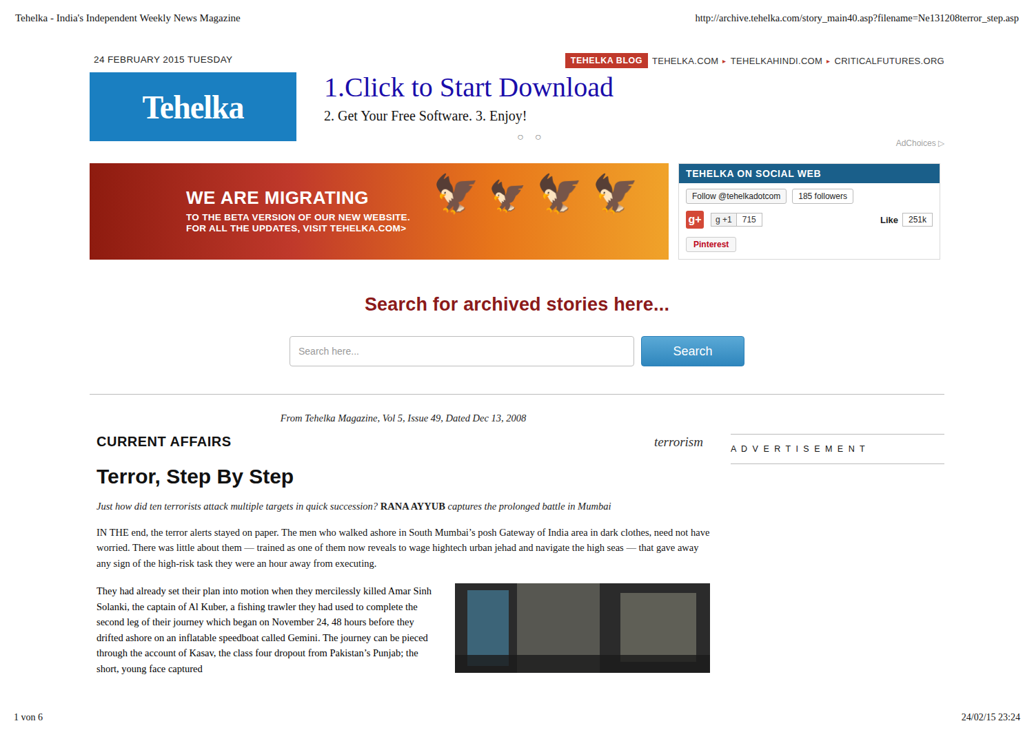Tehelka - India's Independent Weekly News Magazine
http://archive.tehelka.com/story_main40.asp?filename=Ne131208terror_step.asp
24 FEBRUARY 2015 TUESDAY
TEHELKA BLOG TEHELKA.COM ▸ TEHELKAHINDI.COM ▸ CRITICALFUTURES.ORG
Tehelka
1.Click to Start Download
2. Get Your Free Software. 3. Enjoy!
○ ○
AdChoices ▷
WE ARE MIGRATING
TO THE BETA VERSION OF OUR NEW WEBSITE.
FOR ALL THE UPDATES, VISIT TEHELKA.COM>
🦅🦅🦅🦅
TEHELKA ON SOCIAL WEB
Follow @tehelkadotcom 185 followers
g+ g +1715 Like 251k
Pinterest
Search for archived stories here...
Search
From Tehelka Magazine, Vol 5, Issue 49, Dated Dec 13, 2008
CURRENT AFFAIRS
terrorism
Terror, Step By Step
Just how did ten terrorists attack multiple targets in quick succession? RANA AYYUB captures the prolonged battle in Mumbai
IN THE end, the terror alerts stayed on paper. The men who walked ashore in South Mumbai’s posh Gateway of India area in dark clothes, need not have worried. There was little about them — trained as one of them now reveals to wage hightech urban jehad and navigate the high seas — that gave away any sign of the high-risk task they were an hour away from executing.
They had already set their plan into motion when they mercilessly killed Amar Sinh Solanki, the captain of Al Kuber, a fishing trawler they had used to complete the second leg of their journey which began on November 24, 48 hours before they drifted ashore on an inflatable speedboat called Gemini. The journey can be pieced through the account of Kasav, the class four dropout from Pakistan’s Punjab; the short, young face captured
A D V E R T I S E M E N T
1 von 6
24/02/15 23:24